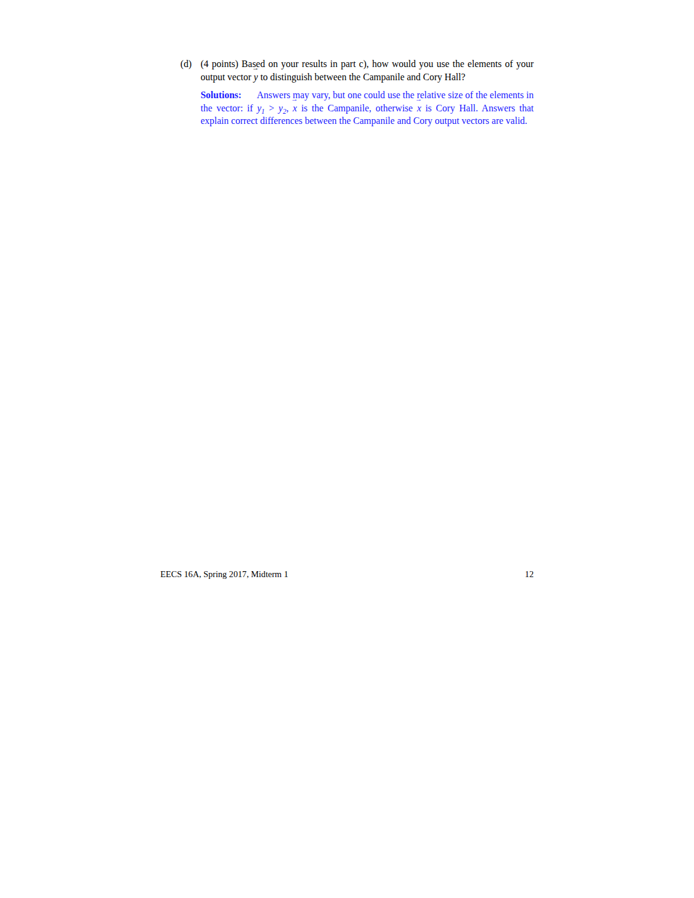(d)
(4 points) Based on your results in part c), how would you use the elements of your output vector y to distinguish between the Campanile and Cory Hall?
Solutions: Answers may vary, but one could use the relative size of the elements in the vector: if y1 > y2, x is the Campanile, otherwise x is Cory Hall. Answers that explain correct differences between the Campanile and Cory output vectors are valid.
EECS 16A, Spring 2017, Midterm 1
12